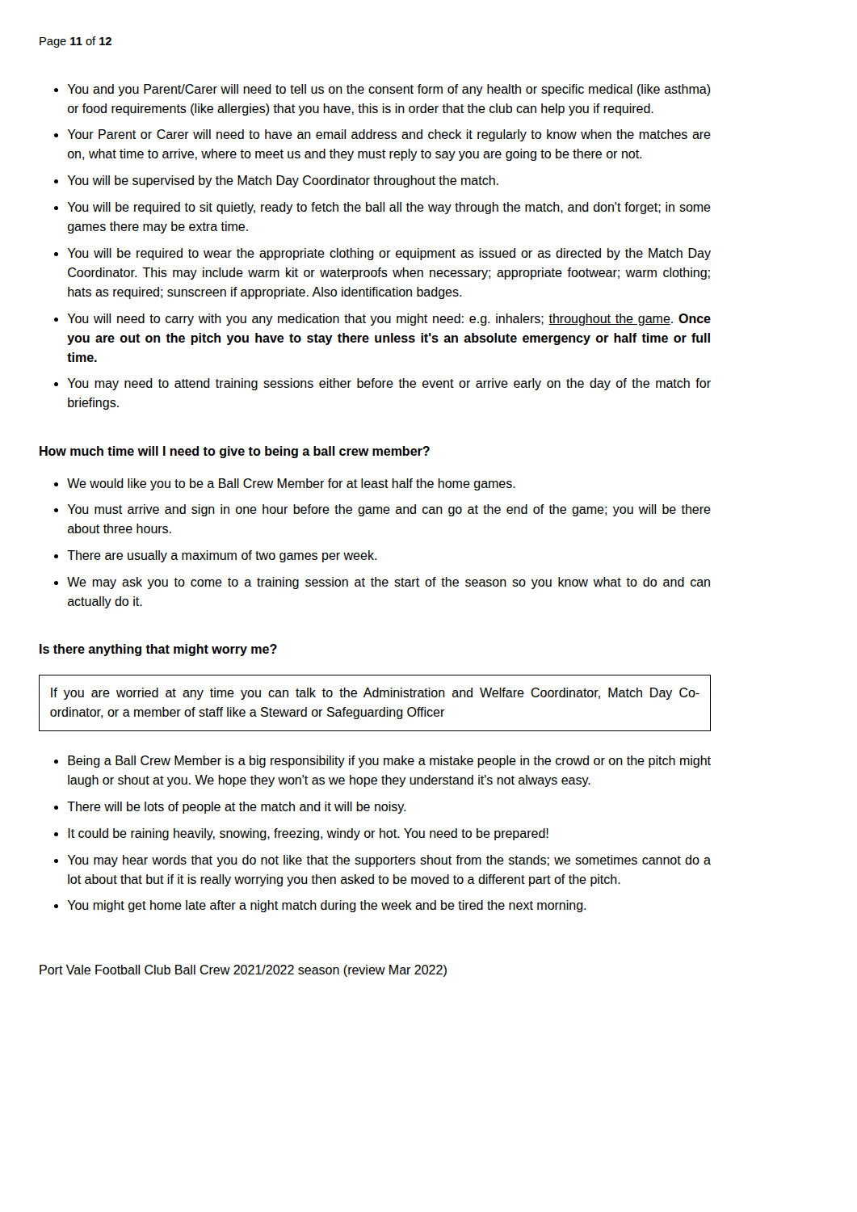Page 11 of 12
You and you Parent/Carer will need to tell us on the consent form of any health or specific medical (like asthma) or food requirements (like allergies) that you have, this is in order that the club can help you if required.
Your Parent or Carer will need to have an email address and check it regularly to know when the matches are on, what time to arrive, where to meet us and they must reply to say you are going to be there or not.
You will be supervised by the Match Day Coordinator throughout the match.
You will be required to sit quietly, ready to fetch the ball all the way through the match, and don't forget; in some games there may be extra time.
You will be required to wear the appropriate clothing or equipment as issued or as directed by the Match Day Coordinator. This may include warm kit or waterproofs when necessary; appropriate footwear; warm clothing; hats as required; sunscreen if appropriate. Also identification badges.
You will need to carry with you any medication that you might need: e.g. inhalers; throughout the game. Once you are out on the pitch you have to stay there unless it's an absolute emergency or half time or full time.
You may need to attend training sessions either before the event or arrive early on the day of the match for briefings.
How much time will I need to give to being a ball crew member?
We would like you to be a Ball Crew Member for at least half the home games.
You must arrive and sign in one hour before the game and can go at the end of the game; you will be there about three hours.
There are usually a maximum of two games per week.
We may ask you to come to a training session at the start of the season so you know what to do and can actually do it.
Is there anything that might worry me?
If you are worried at any time you can talk to the Administration and Welfare Coordinator, Match Day Co-ordinator, or a member of staff like a Steward or Safeguarding Officer
Being a Ball Crew Member is a big responsibility if you make a mistake people in the crowd or on the pitch might laugh or shout at you. We hope they won't as we hope they understand it's not always easy.
There will be lots of people at the match and it will be noisy.
It could be raining heavily, snowing, freezing, windy or hot. You need to be prepared!
You may hear words that you do not like that the supporters shout from the stands; we sometimes cannot do a lot about that but if it is really worrying you then asked to be moved to a different part of the pitch.
You might get home late after a night match during the week and be tired the next morning.
Port Vale Football Club Ball Crew 2021/2022 season (review Mar 2022)